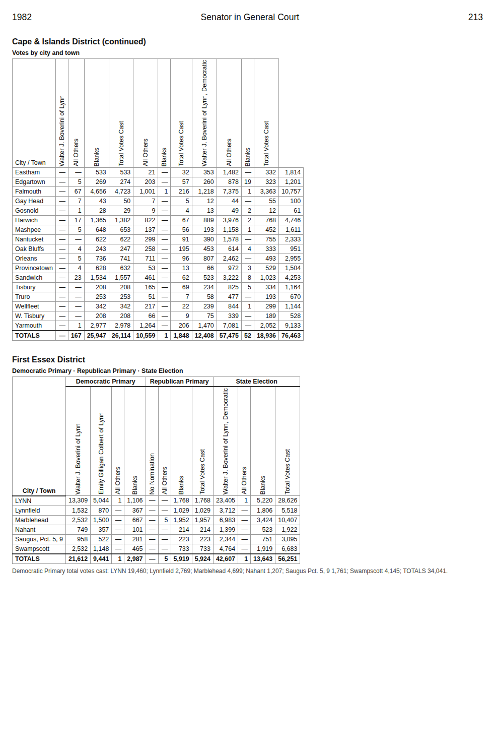1982 Senator in General Court 213
Cape & Islands District (continued)
Votes by city and town
| City / Town | Walter J. Boverini of Lynn | All Others | Blanks | Total Votes Cast | All Others | Blanks | Total Votes Cast | Walter J. Boverini of Lynn, Democratic | All Others | Blanks | Total Votes Cast |
| --- | --- | --- | --- | --- | --- | --- | --- | --- | --- | --- | --- |
| Eastham | — | — | 533 | 533 | 21 | — | 32 | 353 | 1,482 | — | 332 | 1,814 |
| Edgartown | — | 5 | 269 | 274 | 203 | — | 57 | 260 | 878 | 19 | 323 | 1,201 |
| Falmouth | — | 67 | 4,656 | 4,723 | 1,001 | 1 | 216 | 1,218 | 7,375 | 1 | 3,363 | 10,757 |
| Gay Head | — | 7 | 43 | 50 | 7 | — | 5 | 12 | 44 | — | 55 | 100 |
| Gosnold | — | 1 | 28 | 29 | 9 | — | 4 | 13 | 49 | 2 | 12 | 61 |
| Harwich | — | 17 | 1,365 | 1,382 | 822 | — | 67 | 889 | 3,976 | 2 | 768 | 4,746 |
| Mashpee | — | 5 | 648 | 653 | 137 | — | 56 | 193 | 1,158 | 1 | 452 | 1,611 |
| Nantucket | — | — | 622 | 622 | 299 | — | 91 | 390 | 1,578 | — | 755 | 2,333 |
| Oak Bluffs | — | 4 | 243 | 247 | 258 | — | 195 | 453 | 614 | 4 | 333 | 951 |
| Orleans | — | 5 | 736 | 741 | 711 | — | 96 | 807 | 2,462 | — | 493 | 2,955 |
| Provincetown | — | 4 | 628 | 632 | 53 | — | 13 | 66 | 972 | 3 | 529 | 1,504 |
| Sandwich | — | 23 | 1,534 | 1,557 | 461 | — | 62 | 523 | 3,222 | 8 | 1,023 | 4,253 |
| Tisbury | — | — | 208 | 208 | 165 | — | 69 | 234 | 825 | 5 | 334 | 1,164 |
| Truro | — | — | 253 | 253 | 51 | — | 7 | 58 | 477 | — | 193 | 670 |
| Wellfleet | — | — | 342 | 342 | 217 | — | 22 | 239 | 844 | 1 | 299 | 1,144 |
| W. Tisbury | — | — | 208 | 208 | 66 | — | 9 | 75 | 339 | — | 189 | 528 |
| Yarmouth | — | 1 | 2,977 | 2,978 | 1,264 | — | 206 | 1,470 | 7,081 | — | 2,052 | 9,133 |
| TOTALS | — | 167 | 25,947 | 26,114 | 10,559 | 1 | 1,848 | 12,408 | 57,475 | 52 | 18,936 | 76,463 |
First Essex District
Democratic Primary · Republican Primary · State Election
| City / Town | Democratic Primary | Republican Primary | State Election |
| --- | --- | --- | --- |
| Walter J. Boverini of Lynn | Emily Gilligan Colbert of Lynn | All Others | Blanks | No Nomination | All Others | Blanks | Total Votes Cast | Walter J. Boverini of Lynn, Democratic | All Others | Blanks | Total Votes Cast |
| LYNN | 13,309 | 5,044 | 1 | 1,106 | — | — | 1,768 | 1,768 | 23,405 | 1 | 5,220 | 28,626 |
| Lynnfield | 1,532 | 870 | — | 367 | — | — | 1,029 | 1,029 | 3,712 | — | 1,806 | 5,518 |
| Marblehead | 2,532 | 1,500 | — | 667 | — | 5 | 1,952 | 1,957 | 6,983 | — | 3,424 | 10,407 |
| Nahant | 749 | 357 | — | 101 | — | — | 214 | 214 | 1,399 | — | 523 | 1,922 |
| Saugus, Pct. 5, 9 | 958 | 522 | — | 281 | — | — | 223 | 223 | 2,344 | — | 751 | 3,095 |
| Swampscott | 2,532 | 1,148 | — | 465 | — | — | 733 | 733 | 4,764 | — | 1,919 | 6,683 |
| TOTALS | 21,612 | 9,441 | 1 | 2,987 | — | 5 | 5,919 | 5,924 | 42,607 | 1 | 13,643 | 56,251 |
Democratic Primary total votes cast: LYNN 19,460; Lynnfield 2,769; Marblehead 4,699; Nahant 1,207; Saugus Pct. 5, 9 1,761; Swampscott 4,145; TOTALS 34,041.